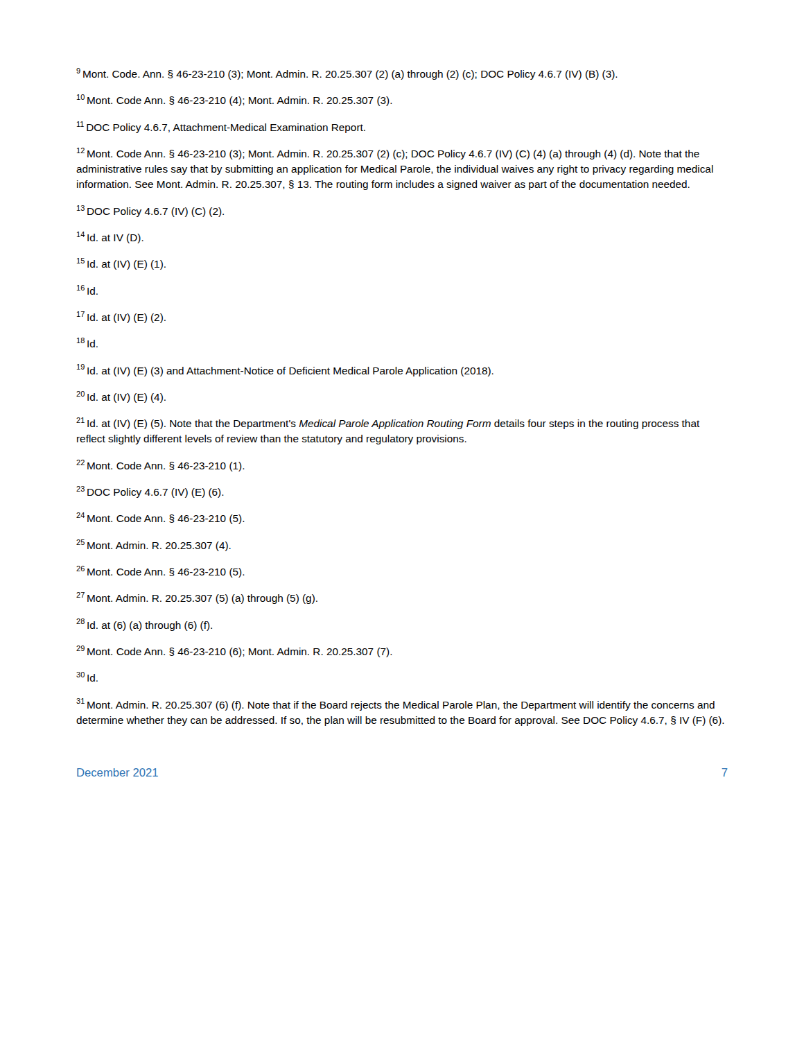9Mont. Code. Ann. § 46-23-210 (3); Mont. Admin. R. 20.25.307 (2) (a) through (2) (c); DOC Policy 4.6.7 (IV) (B) (3).
10Mont. Code Ann. § 46-23-210 (4); Mont. Admin. R. 20.25.307 (3).
11DOC Policy 4.6.7, Attachment-Medical Examination Report.
12Mont. Code Ann. § 46-23-210 (3); Mont. Admin. R. 20.25.307 (2) (c); DOC Policy 4.6.7 (IV) (C) (4) (a) through (4) (d). Note that the administrative rules say that by submitting an application for Medical Parole, the individual waives any right to privacy regarding medical information. See Mont. Admin. R. 20.25.307, § 13. The routing form includes a signed waiver as part of the documentation needed.
13DOC Policy 4.6.7 (IV) (C) (2).
14Id. at IV (D).
15Id. at (IV) (E) (1).
16Id.
17Id. at (IV) (E) (2).
18Id.
19Id. at (IV) (E) (3) and Attachment-Notice of Deficient Medical Parole Application (2018).
20Id. at (IV) (E) (4).
21Id. at (IV) (E) (5). Note that the Department's Medical Parole Application Routing Form details four steps in the routing process that reflect slightly different levels of review than the statutory and regulatory provisions.
22Mont. Code Ann. § 46-23-210 (1).
23DOC Policy 4.6.7 (IV) (E) (6).
24Mont. Code Ann. § 46-23-210 (5).
25Mont. Admin. R. 20.25.307 (4).
26Mont. Code Ann. § 46-23-210 (5).
27Mont. Admin. R. 20.25.307 (5) (a) through (5) (g).
28Id. at (6) (a) through (6) (f).
29Mont. Code Ann. § 46-23-210 (6); Mont. Admin. R. 20.25.307 (7).
30Id.
31Mont. Admin. R. 20.25.307 (6) (f). Note that if the Board rejects the Medical Parole Plan, the Department will identify the concerns and determine whether they can be addressed. If so, the plan will be resubmitted to the Board for approval. See DOC Policy 4.6.7, § IV (F) (6).
December 2021 7